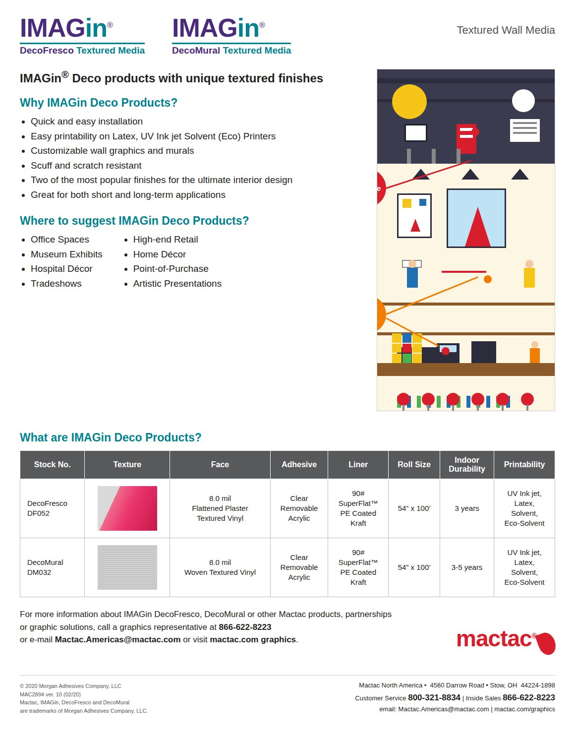IMAGin®
DecoFresco Textured Media
IMAGin®
DecoMural Textured Media
Textured Wall Media
IMAGin® Deco products with unique textured finishes
Why IMAGin Deco Products?
Quick and easy installation
Easy printability on Latex, UV Ink jet Solvent (Eco) Printers
Customizable wall graphics and murals
Scuff and scratch resistant
Two of the most popular finishes for the ultimate interior design
Great for both short and long-term applications
Where to suggest IMAGin Deco Products?
Office Spaces
Museum Exhibits
Hospital Décor
Tradeshows
High-end Retail
Home Décor
Point-of-Purchase
Artistic Presentations
signage
walls
What are IMAGin Deco Products?
| Stock No. | Texture | Face | Adhesive | Liner | Roll Size | Indoor Durability | Printability |
| --- | --- | --- | --- | --- | --- | --- | --- |
| DecoFresco DF052 | | 8.0 mil Flattened Plaster Textured Vinyl | Clear Removable Acrylic | 90# SuperFlat™ PE Coated Kraft | 54” x 100’ | 3 years | UV Ink jet, Latex, Solvent, Eco-Solvent |
| DecoMural DM032 | | 8.0 mil Woven Textured Vinyl | Clear Removable Acrylic | 90# SuperFlat™ PE Coated Kraft | 54” x 100’ | 3-5 years | UV Ink jet, Latex, Solvent, Eco-Solvent |
For more information about IMAGin DecoFresco, DecoMural or other Mactac products, partnerships
or graphic solutions, call a graphics representative at 866-622-8223
or e-mail Mactac.Americas@mactac.com or visit mactac.com graphics.
mactac®
© 2020 Morgan Adhesives Company, LLC
MAC2894 ver. 10 (02/20)
Mactac, IMAGin, DecoFresco and DecoMural
are trademarks of Morgan Adhesives Company, LLC.
Mactac North America • 4560 Darrow Road • Stow, OH 44224-1898
Customer Service 800-321-8834 | Inside Sales 866-622-8223
email: Mactac.Americas@mactac.com | mactac.com/graphics